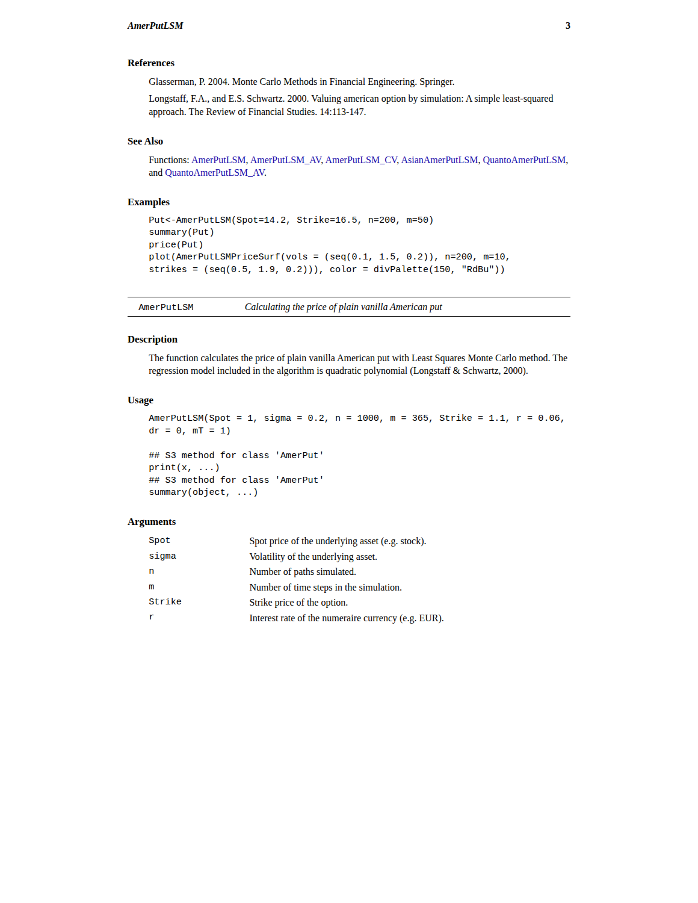AmerPutLSM 3
References
Glasserman, P. 2004. Monte Carlo Methods in Financial Engineering. Springer.
Longstaff, F.A., and E.S. Schwartz. 2000. Valuing american option by simulation: A simple least-squared approach. The Review of Financial Studies. 14:113-147.
See Also
Functions: AmerPutLSM, AmerPutLSM_AV, AmerPutLSM_CV, AsianAmerPutLSM, QuantoAmerPutLSM, and QuantoAmerPutLSM_AV.
Examples
Put<-AmerPutLSM(Spot=14.2, Strike=16.5, n=200, m=50)
summary(Put)
price(Put)
plot(AmerPutLSMPriceSurf(vols = (seq(0.1, 1.5, 0.2)), n=200, m=10,
strikes = (seq(0.5, 1.9, 0.2))), color = divPalette(150, "RdBu"))
AmerPutLSM Calculating the price of plain vanilla American put
Description
The function calculates the price of plain vanilla American put with Least Squares Monte Carlo method. The regression model included in the algorithm is quadratic polynomial (Longstaff & Schwartz, 2000).
Usage
AmerPutLSM(Spot = 1, sigma = 0.2, n = 1000, m = 365, Strike = 1.1, r = 0.06,
dr = 0, mT = 1)

## S3 method for class 'AmerPut'
print(x, ...)
## S3 method for class 'AmerPut'
summary(object, ...)
Arguments
| Spot | Spot price of the underlying asset (e.g. stock). |
| sigma | Volatility of the underlying asset. |
| n | Number of paths simulated. |
| m | Number of time steps in the simulation. |
| Strike | Strike price of the option. |
| r | Interest rate of the numeraire currency (e.g. EUR). |